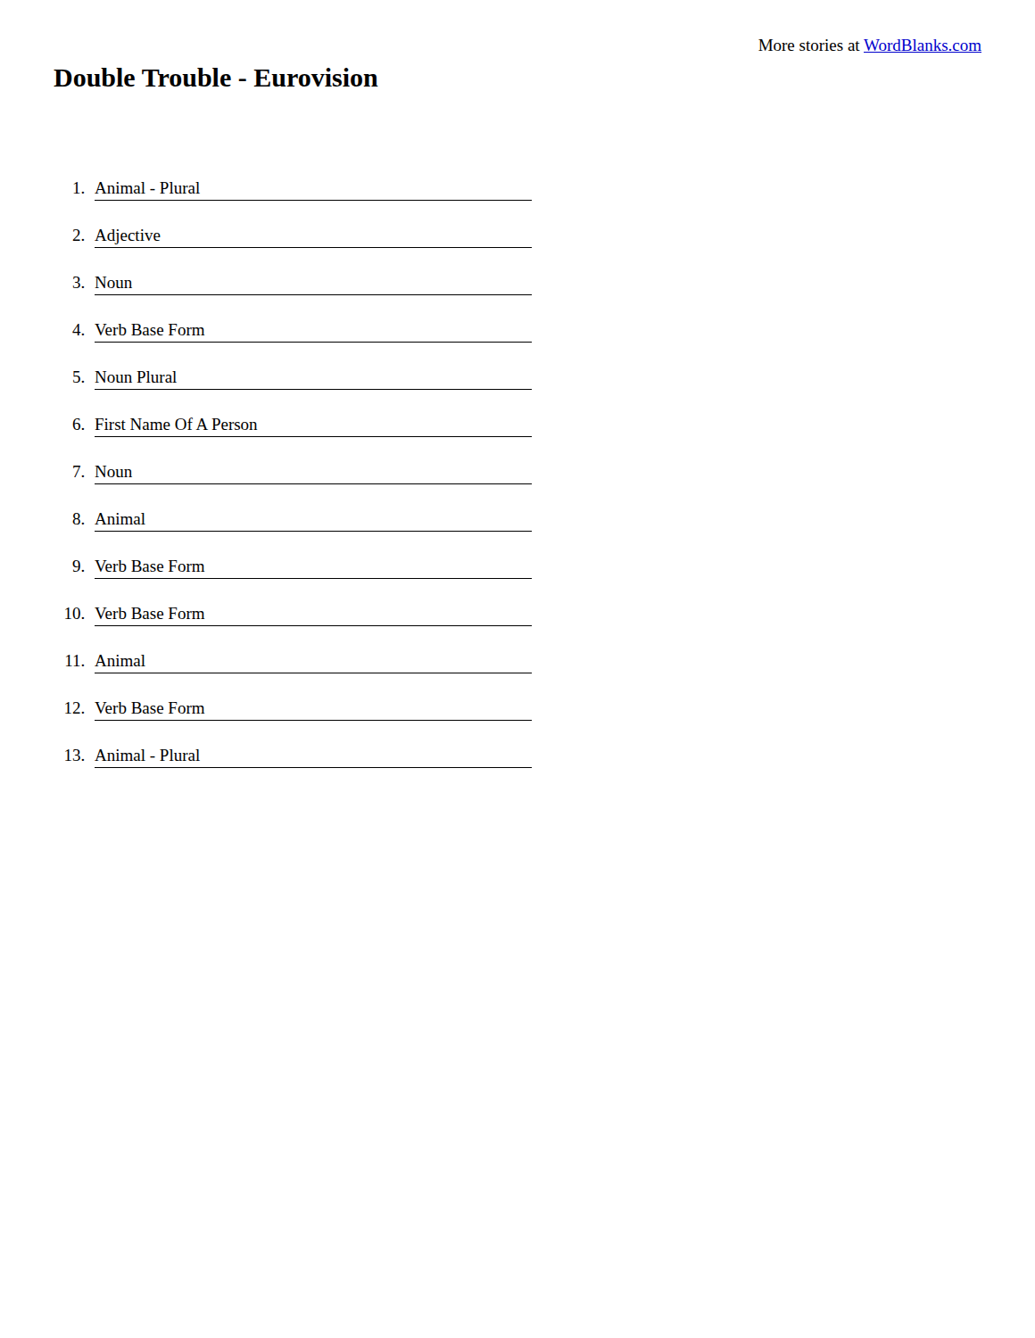More stories at WordBlanks.com
Double Trouble - Eurovision
Animal - Plural
Adjective
Noun
Verb Base Form
Noun Plural
First Name Of A Person
Noun
Animal
Verb Base Form
Verb Base Form
Animal
Verb Base Form
Animal - Plural